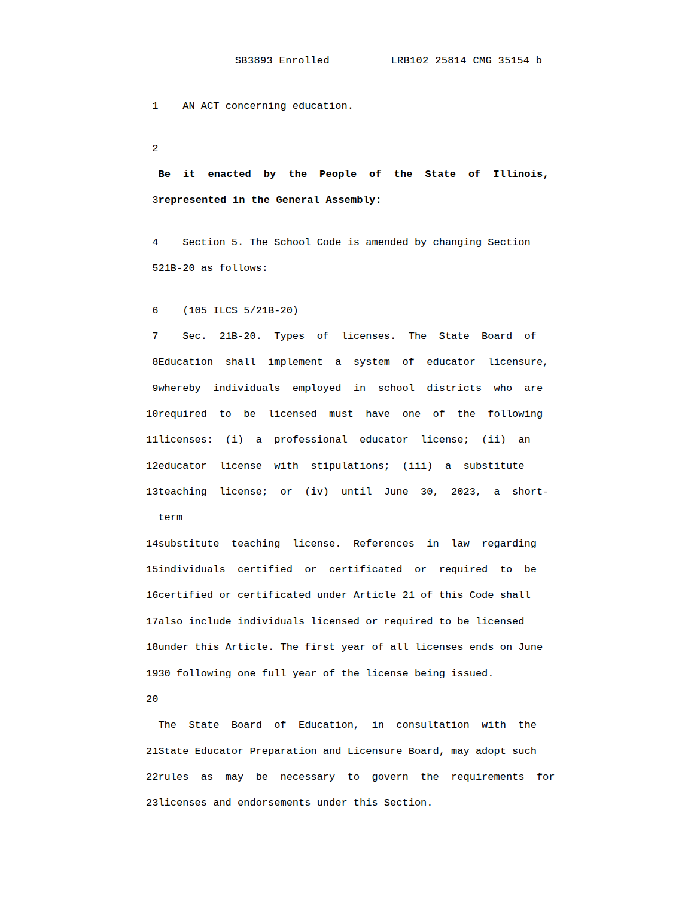SB3893 Enrolled LRB102 25814 CMG 35154 b
| 1 | AN ACT concerning education. |
| 2 | Be it enacted by the People of the State of Illinois, |
| 3 | represented in the General Assembly: |
| 4 | Section 5. The School Code is amended by changing Section |
| 5 | 21B-20 as follows: |
| 6 | (105 ILCS 5/21B-20) |
| 7 | Sec. 21B-20. Types of licenses. The State Board of |
| 8 | Education shall implement a system of educator licensure, |
| 9 | whereby individuals employed in school districts who are |
| 10 | required to be licensed must have one of the following |
| 11 | licenses: (i) a professional educator license; (ii) an |
| 12 | educator license with stipulations; (iii) a substitute |
| 13 | teaching license; or (iv) until June 30, 2023, a short-term |
| 14 | substitute teaching license. References in law regarding |
| 15 | individuals certified or certificated or required to be |
| 16 | certified or certificated under Article 21 of this Code shall |
| 17 | also include individuals licensed or required to be licensed |
| 18 | under this Article. The first year of all licenses ends on June |
| 19 | 30 following one full year of the license being issued. |
| 20 | The State Board of Education, in consultation with the |
| 21 | State Educator Preparation and Licensure Board, may adopt such |
| 22 | rules as may be necessary to govern the requirements for |
| 23 | licenses and endorsements under this Section. |